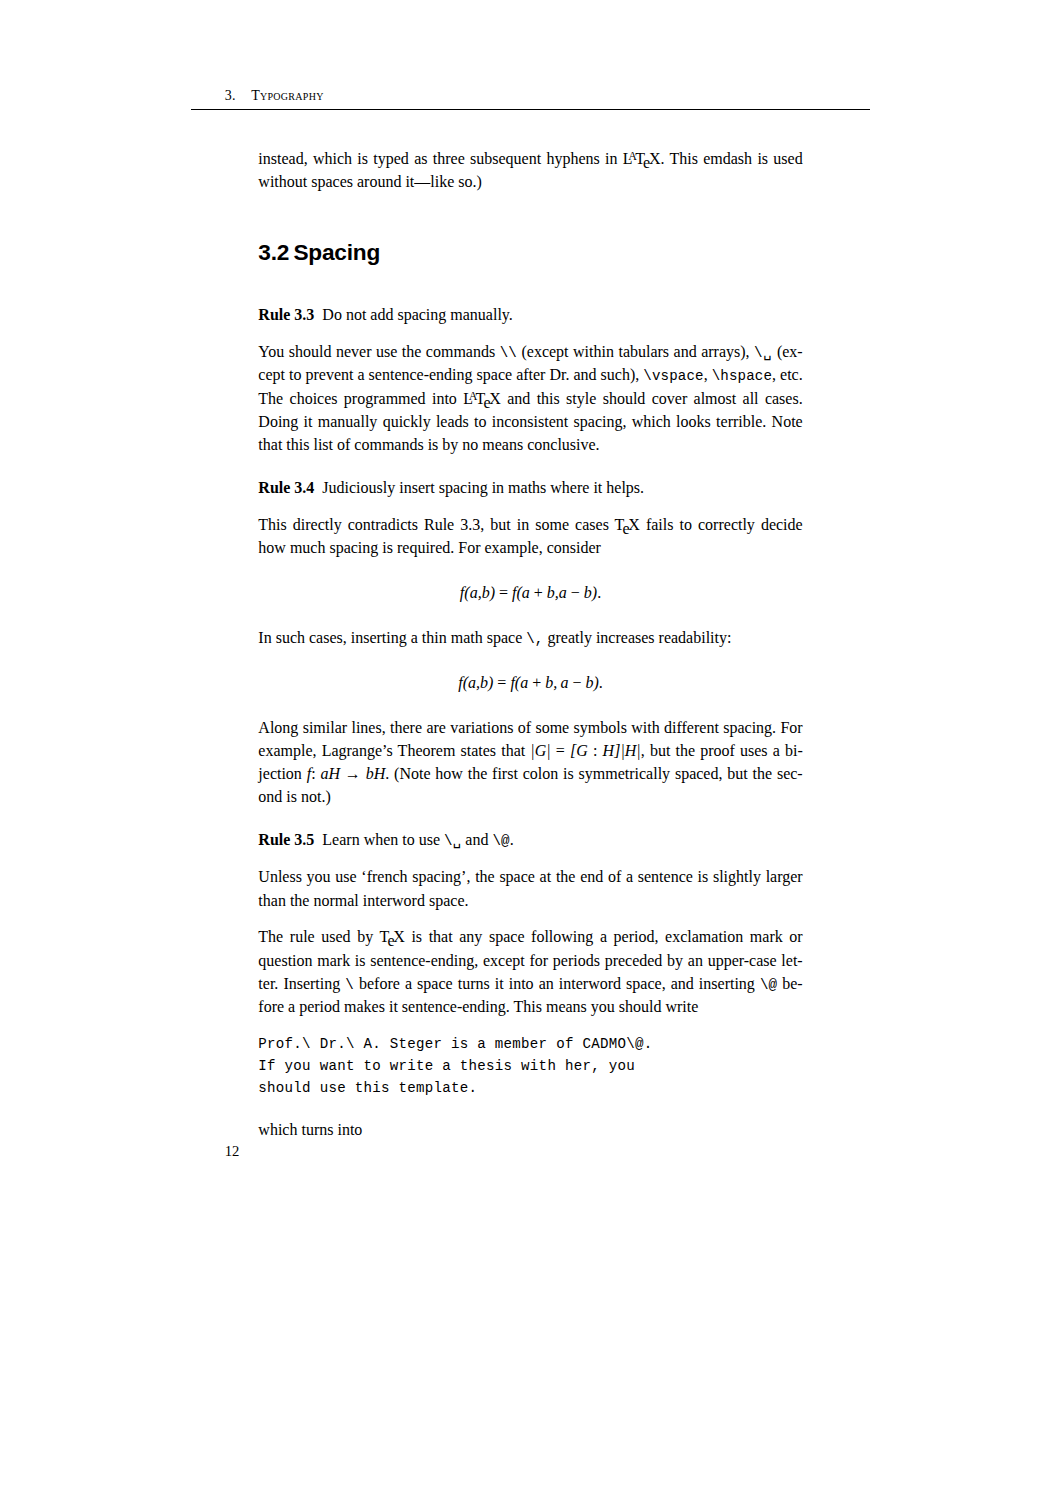3. Typography
instead, which is typed as three subsequent hyphens in La Te X. This emdash is used without spaces around it—like so.)
3.2 Spacing
Rule 3.3 Do not add spacing manually.
You should never use the commands \\ (except within tabulars and arrays), \␣ (except to prevent a sentence-ending space after Dr. and such), \vspace, \hspace, etc. The choices programmed into La Te X and this style should cover almost all cases. Doing it manually quickly leads to inconsistent spacing, which looks terrible. Note that this list of commands is by no means conclusive.
Rule 3.4 Judiciously insert spacing in maths where it helps.
This directly contradicts Rule 3.3, but in some cases Te X fails to correctly decide how much spacing is required. For example, consider
f(a, b) = f(a + b, a − b).
In such cases, inserting a thin math space \, greatly increases readability:
f(a, b) = f(a + b, a − b).
Along similar lines, there are variations of some symbols with different spacing. For example, Lagrange’s Theorem states that |G| = [G : H]|H|, but the proof uses a bijection f: aH → bH. (Note how the first colon is symmetrically spaced, but the second is not.)
Rule 3.5 Learn when to use \␣ and \@.
Unless you use ‘french spacing’, the space at the end of a sentence is slightly larger than the normal interword space.
The rule used by Te X is that any space following a period, exclamation mark or question mark is sentence-ending, except for periods preceded by an upper-case letter. Inserting \ before a space turns it into an interword space, and inserting \@ before a period makes it sentence-ending. This means you should write
Prof.\ Dr.\ A. Steger is a member of CADMO\@. If you want to write a thesis with her, you should use this template.
which turns into
12